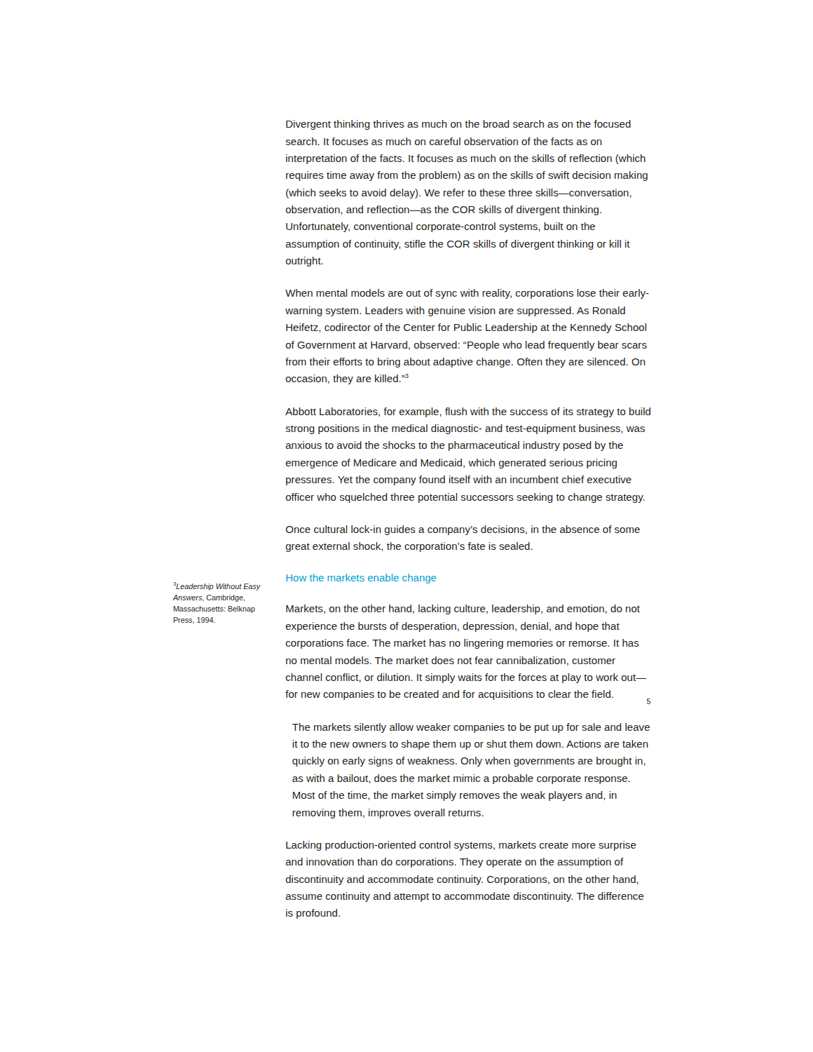Divergent thinking thrives as much on the broad search as on the focused search. It focuses as much on careful observation of the facts as on interpretation of the facts. It focuses as much on the skills of reflection (which requires time away from the problem) as on the skills of swift decision making (which seeks to avoid delay). We refer to these three skills—conversation, observation, and reflection—as the COR skills of divergent thinking. Unfortunately, conventional corporate-control systems, built on the assumption of continuity, stifle the COR skills of divergent thinking or kill it outright.
When mental models are out of sync with reality, corporations lose their early-warning system. Leaders with genuine vision are suppressed. As Ronald Heifetz, codirector of the Center for Public Leadership at the Kennedy School of Government at Harvard, observed: “People who lead frequently bear scars from their efforts to bring about adaptive change. Often they are silenced. On occasion, they are killed.”3
Abbott Laboratories, for example, flush with the success of its strategy to build strong positions in the medical diagnostic- and test-equipment business, was anxious to avoid the shocks to the pharmaceutical industry posed by the emergence of Medicare and Medicaid, which generated serious pricing pressures. Yet the company found itself with an incumbent chief executive officer who squelched three potential successors seeking to change strategy.
Once cultural lock-in guides a company’s decisions, in the absence of some great external shock, the corporation’s fate is sealed.
How the markets enable change
Markets, on the other hand, lacking culture, leadership, and emotion, do not experience the bursts of desperation, depression, denial, and hope that corporations face. The market has no lingering memories or remorse. It has no mental models. The market does not fear cannibalization, customer channel conflict, or dilution. It simply waits for the forces at play to work out—for new companies to be created and for acquisitions to clear the field.
The markets silently allow weaker companies to be put up for sale and leave it to the new owners to shape them up or shut them down. Actions are taken quickly on early signs of weakness. Only when governments are brought in, as with a bailout, does the market mimic a probable corporate response. Most of the time, the market simply removes the weak players and, in removing them, improves overall returns.
Lacking production-oriented control systems, markets create more surprise and innovation than do corporations. They operate on the assumption of discontinuity and accommodate continuity. Corporations, on the other hand, assume continuity and attempt to accommodate discontinuity. The difference is profound.
3 Leadership Without Easy Answers, Cambridge, Massachusetts: Belknap Press, 1994.
5